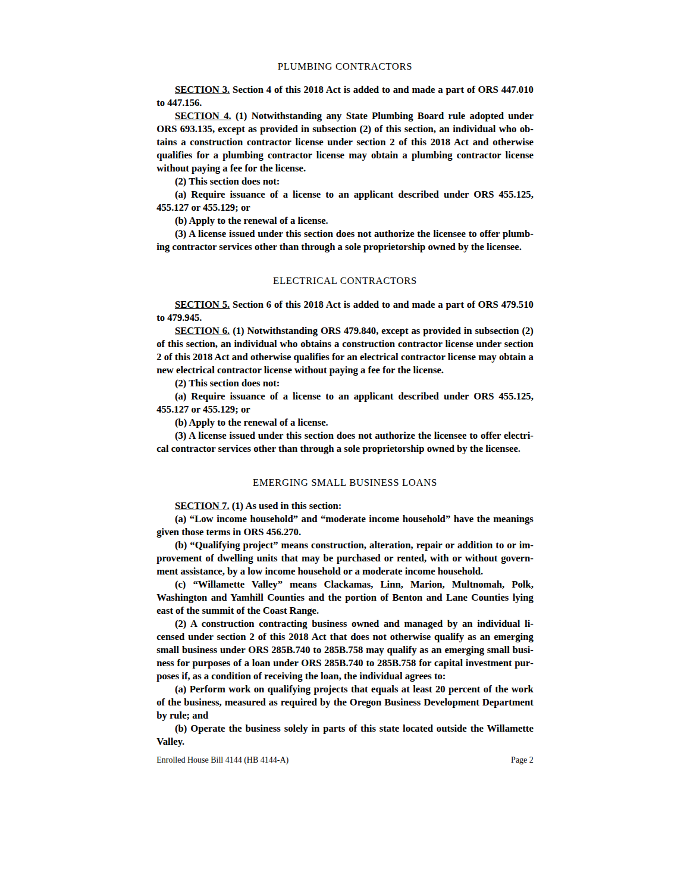Plumbing Contractors
SECTION 3. Section 4 of this 2018 Act is added to and made a part of ORS 447.010 to 447.156.
SECTION 4. (1) Notwithstanding any State Plumbing Board rule adopted under ORS 693.135, except as provided in subsection (2) of this section, an individual who obtains a construction contractor license under section 2 of this 2018 Act and otherwise qualifies for a plumbing contractor license may obtain a plumbing contractor license without paying a fee for the license.
(2) This section does not:
(a) Require issuance of a license to an applicant described under ORS 455.125, 455.127 or 455.129; or
(b) Apply to the renewal of a license.
(3) A license issued under this section does not authorize the licensee to offer plumbing contractor services other than through a sole proprietorship owned by the licensee.
Electrical Contractors
SECTION 5. Section 6 of this 2018 Act is added to and made a part of ORS 479.510 to 479.945.
SECTION 6. (1) Notwithstanding ORS 479.840, except as provided in subsection (2) of this section, an individual who obtains a construction contractor license under section 2 of this 2018 Act and otherwise qualifies for an electrical contractor license may obtain a new electrical contractor license without paying a fee for the license.
(2) This section does not:
(a) Require issuance of a license to an applicant described under ORS 455.125, 455.127 or 455.129; or
(b) Apply to the renewal of a license.
(3) A license issued under this section does not authorize the licensee to offer electrical contractor services other than through a sole proprietorship owned by the licensee.
Emerging Small Business Loans
SECTION 7. (1) As used in this section:
(a) “Low income household” and “moderate income household” have the meanings given those terms in ORS 456.270.
(b) “Qualifying project” means construction, alteration, repair or addition to or improvement of dwelling units that may be purchased or rented, with or without government assistance, by a low income household or a moderate income household.
(c) “Willamette Valley” means Clackamas, Linn, Marion, Multnomah, Polk, Washington and Yamhill Counties and the portion of Benton and Lane Counties lying east of the summit of the Coast Range.
(2) A construction contracting business owned and managed by an individual licensed under section 2 of this 2018 Act that does not otherwise qualify as an emerging small business under ORS 285B.740 to 285B.758 may qualify as an emerging small business for purposes of a loan under ORS 285B.740 to 285B.758 for capital investment purposes if, as a condition of receiving the loan, the individual agrees to:
(a) Perform work on qualifying projects that equals at least 20 percent of the work of the business, measured as required by the Oregon Business Development Department by rule; and
(b) Operate the business solely in parts of this state located outside the Willamette Valley.
Enrolled House Bill 4144 (HB 4144-A) Page 2